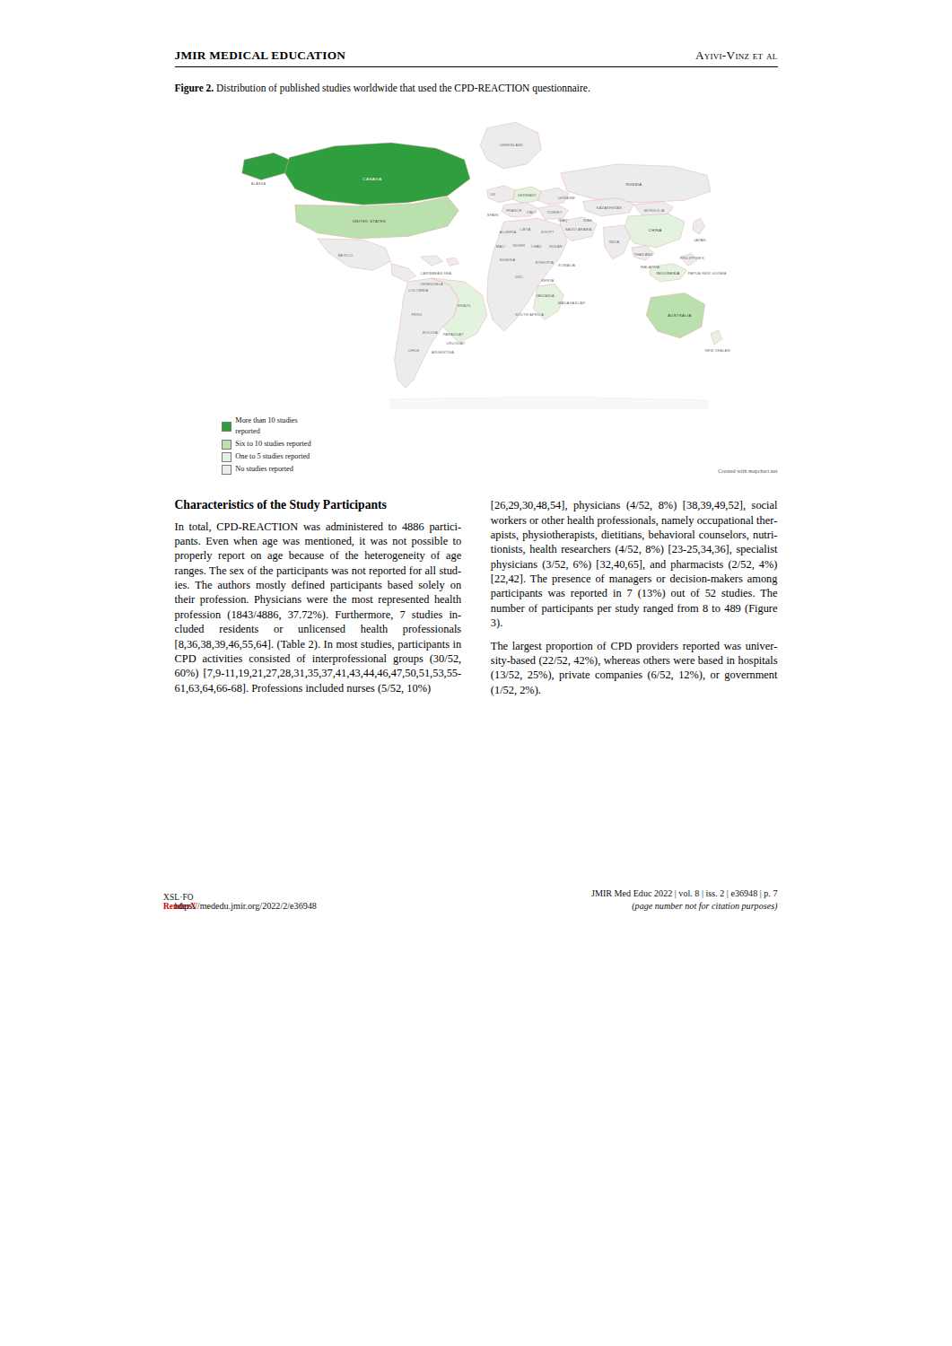JMIR MEDICAL EDUCATION Ayivi-Vinz et al
Figure 2. Distribution of published studies worldwide that used the CPD-REACTION questionnaire.
GREENLAND ALASKA CANADA UNITED STATES MEXICO CARIBBEAN SEA BRAZIL COLOMBIA VENEZUELA PERU BOLIVIA CHILE ARGENTINA URUGUAY PARAGUAY UK GERMANY FRANCE ITALY TURKEY UKRAINE SPAIN RUSSIA KAZAKHSTAN MONGOLIA CHINA JAPAN INDIA SAUDI ARABIA IRAQ IRAN ALGERIA LIBYA EGYPT MALI NIGER CHAD SUDAN NIGERIA ETHIOPIA SOMALIA DRC KENYA TANZANIA SOUTH AFRICA MADAGASCAR THAILAND PHILIPPINES INDONESIA MALAYSIA PAPUA NEW GUINEA AUSTRALIA NEW ZEALAND
More than 10 studies
reported
Six to 10 studies reported
One to 5 studies reported
No studies reported
Created with mapchart.net
Characteristics of the Study Participants
In total, CPD-REACTION was administered to 4886 participants. Even when age was mentioned, it was not possible to properly report on age because of the heterogeneity of age ranges. The sex of the participants was not reported for all studies. The authors mostly defined participants based solely on their profession. Physicians were the most represented health profession (1843/4886, 37.72%). Furthermore, 7 studies included residents or unlicensed health professionals [8,36,38,39,46,55,64]. (Table 2). In most studies, participants in CPD activities consisted of interprofessional groups (30/52, 60%) [7,9-11,19,21,27,28,31,35,37,41,43,44,46,47,50,51,53,55-61,63,64,66-68]. Professions included nurses (5/52, 10%)
[26,29,30,48,54], physicians (4/52, 8%) [38,39,49,52], social workers or other health professionals, namely occupational therapists, physiotherapists, dietitians, behavioral counselors, nutritionists, health researchers (4/52, 8%) [23-25,34,36], specialist physicians (3/52, 6%) [32,40,65], and pharmacists (2/52, 4%) [22,42]. The presence of managers or decision-makers among participants was reported in 7 (13%) out of 52 studies. The number of participants per study ranged from 8 to 489 (Figure 3).
The largest proportion of CPD providers reported was university-based (22/52, 42%), whereas others were based in hospitals (13/52, 25%), private companies (6/52, 12%), or government (1/52, 2%).
XSL·FO
RenderX
https://mededu.jmir.org/2022/2/e36948
JMIR Med Educ 2022 | vol. 8 | iss. 2 | e36948 | p. 7
(page number not for citation purposes)